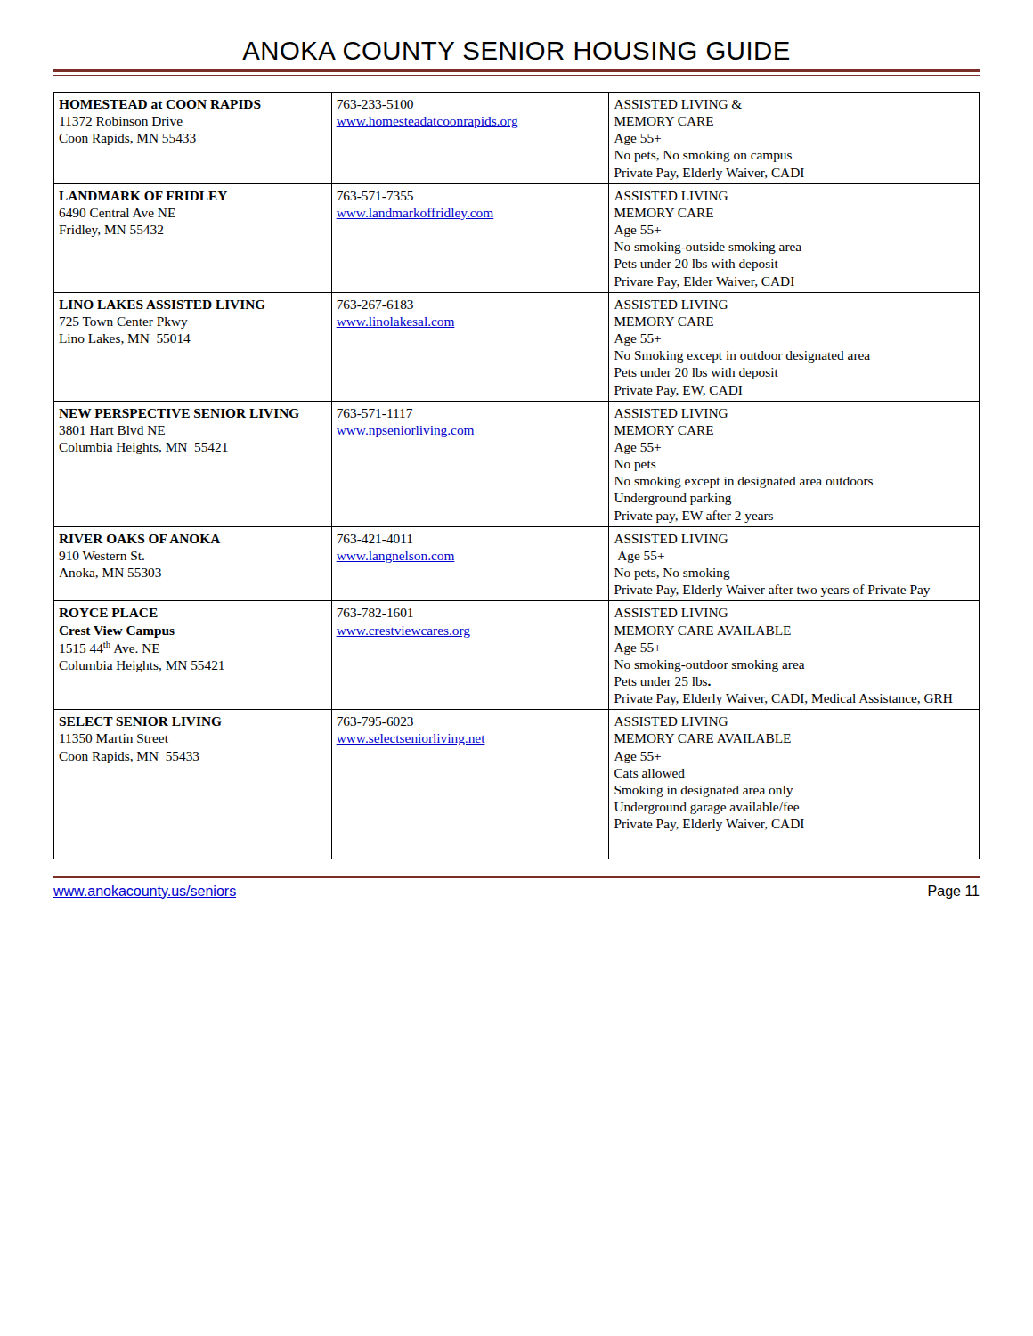ANOKA COUNTY SENIOR HOUSING GUIDE
| HOMESTEAD at COON RAPIDS 11372 Robinson Drive Coon Rapids, MN 55433 | 763-233-5100 www.homesteadatcoonrapids.org | ASSISTED LIVING & MEMORY CARE Age 55+ No pets, No smoking on campus Private Pay, Elderly Waiver, CADI |
| LANDMARK OF FRIDLEY 6490 Central Ave NE Fridley, MN 55432 | 763-571-7355 www.landmarkoffridley.com | ASSISTED LIVING MEMORY CARE Age 55+ No smoking-outside smoking area Pets under 20 lbs with deposit Privare Pay, Elder Waiver, CADI |
| LINO LAKES ASSISTED LIVING 725 Town Center Pkwy Lino Lakes, MN 55014 | 763-267-6183 www.linolakesal.com | ASSISTED LIVING MEMORY CARE Age 55+ No Smoking except in outdoor designated area Pets under 20 lbs with deposit Private Pay, EW, CADI |
| NEW PERSPECTIVE SENIOR LIVING 3801 Hart Blvd NE Columbia Heights, MN 55421 | 763-571-1117 www.npseniorliving.com | ASSISTED LIVING MEMORY CARE Age 55+ No pets No smoking except in designated area outdoors Underground parking Private pay, EW after 2 years |
| RIVER OAKS OF ANOKA 910 Western St. Anoka, MN 55303 | 763-421-4011 www.langnelson.com | ASSISTED LIVING Age 55+ No pets, No smoking Private Pay, Elderly Waiver after two years of Private Pay |
| ROYCE PLACE Crest View Campus 1515 44 th Ave. NE Columbia Heights, MN 55421 | 763-782-1601 www.crestviewcares.org | ASSISTED LIVING MEMORY CARE AVAILABLE Age 55+ No smoking-outdoor smoking area Pets under 25 lbs . Private Pay, Elderly Waiver, CADI, Medical Assistance, GRH |
| SELECT SENIOR LIVING 11350 Martin Street Coon Rapids, MN 55433 | 763-795-6023 www.selectseniorliving.net | ASSISTED LIVING MEMORY CARE AVAILABLE Age 55+ Cats allowed Smoking in designated area only Underground garage available/fee Private Pay, Elderly Waiver, CADI |
www.anokacounty.us/seniors
Page 11